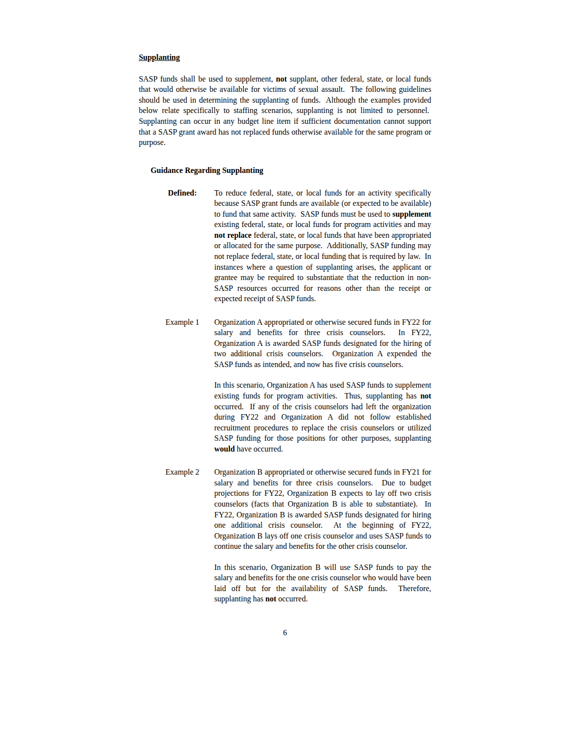Supplanting
SASP funds shall be used to supplement, not supplant, other federal, state, or local funds that would otherwise be available for victims of sexual assault. The following guidelines should be used in determining the supplanting of funds. Although the examples provided below relate specifically to staffing scenarios, supplanting is not limited to personnel. Supplanting can occur in any budget line item if sufficient documentation cannot support that a SASP grant award has not replaced funds otherwise available for the same program or purpose.
Guidance Regarding Supplanting
| Defined: | To reduce federal, state, or local funds for an activity specifically because SASP grant funds are available (or expected to be available) to fund that same activity. SASP funds must be used to supplement existing federal, state, or local funds for program activities and may not replace federal, state, or local funds that have been appropriated or allocated for the same purpose. Additionally, SASP funding may not replace federal, state, or local funding that is required by law. In instances where a question of supplanting arises, the applicant or grantee may be required to substantiate that the reduction in non-SASP resources occurred for reasons other than the receipt or expected receipt of SASP funds. |
| Example 1 | Organization A appropriated or otherwise secured funds in FY22 for salary and benefits for three crisis counselors. In FY22, Organization A is awarded SASP funds designated for the hiring of two additional crisis counselors. Organization A expended the SASP funds as intended, and now has five crisis counselors. In this scenario, Organization A has used SASP funds to supplement existing funds for program activities. Thus, supplanting has not occurred. If any of the crisis counselors had left the organization during FY22 and Organization A did not follow established recruitment procedures to replace the crisis counselors or utilized SASP funding for those positions for other purposes, supplanting would have occurred. |
| Example 2 | Organization B appropriated or otherwise secured funds in FY21 for salary and benefits for three crisis counselors. Due to budget projections for FY22, Organization B expects to lay off two crisis counselors (facts that Organization B is able to substantiate). In FY22, Organization B is awarded SASP funds designated for hiring one additional crisis counselor. At the beginning of FY22, Organization B lays off one crisis counselor and uses SASP funds to continue the salary and benefits for the other crisis counselor. In this scenario, Organization B will use SASP funds to pay the salary and benefits for the one crisis counselor who would have been laid off but for the availability of SASP funds. Therefore, supplanting has not occurred. |
6